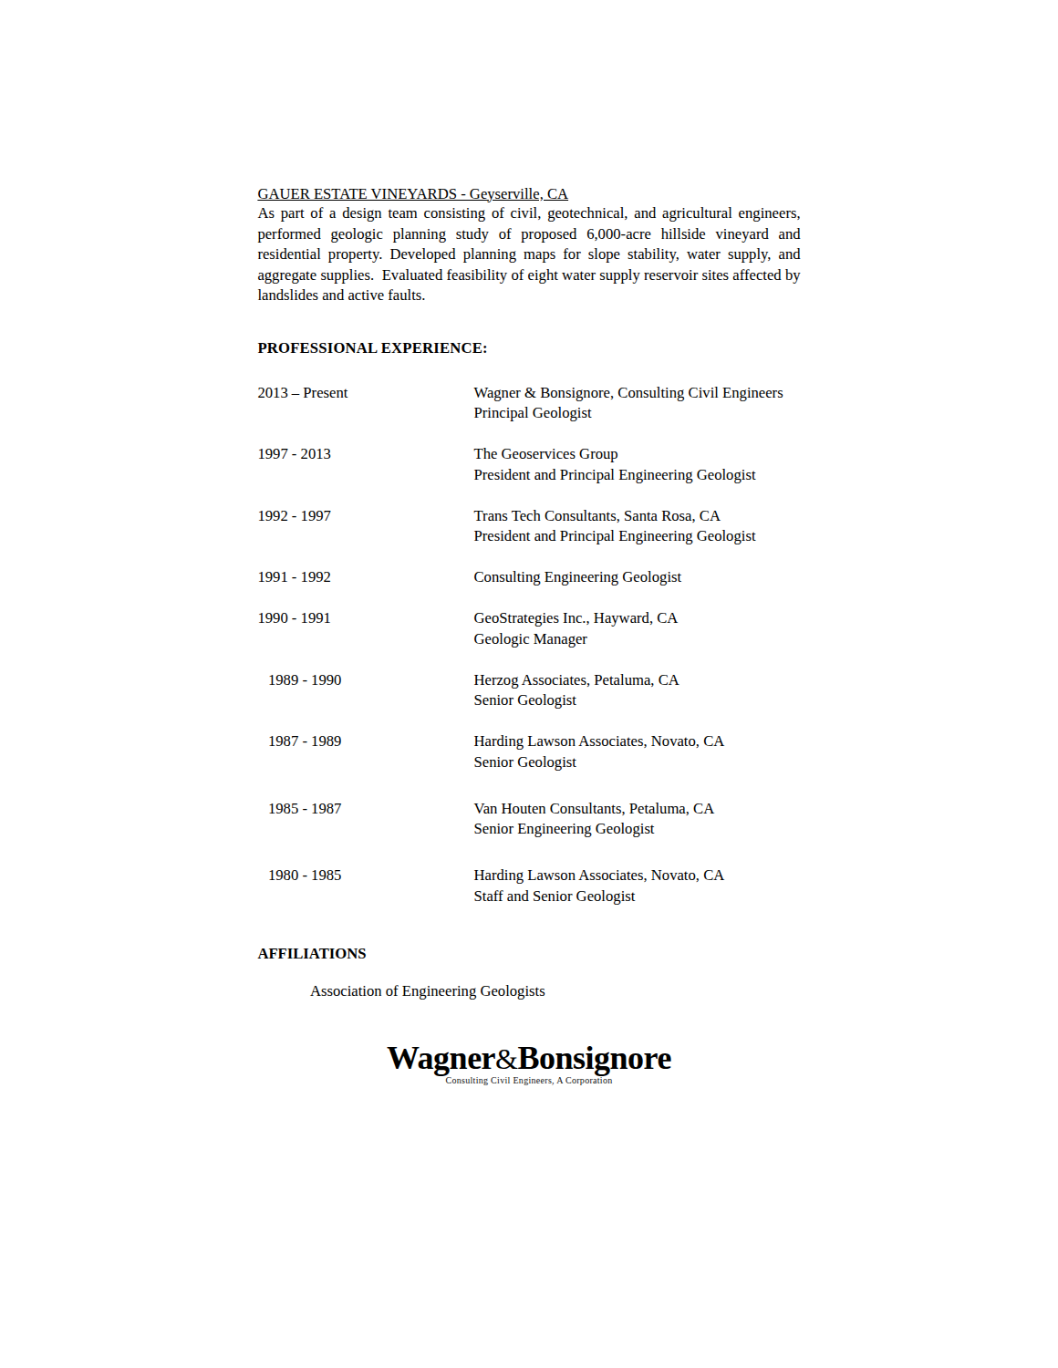GAUER ESTATE VINEYARDS - Geyserville, CA
As part of a design team consisting of civil, geotechnical, and agricultural engineers, performed geologic planning study of proposed 6,000-acre hillside vineyard and residential property. Developed planning maps for slope stability, water supply, and aggregate supplies. Evaluated feasibility of eight water supply reservoir sites affected by landslides and active faults.
PROFESSIONAL EXPERIENCE:
| 2013 – Present | Wagner & Bonsignore, Consulting Civil Engineers Principal Geologist |
| 1997 - 2013 | The Geoservices Group President and Principal Engineering Geologist |
| 1992 - 1997 | Trans Tech Consultants, Santa Rosa, CA President and Principal Engineering Geologist |
| 1991 - 1992 | Consulting Engineering Geologist |
| 1990 - 1991 | GeoStrategies Inc., Hayward, CA Geologic Manager |
| 1989 - 1990 | Herzog Associates, Petaluma, CA Senior Geologist |
| 1987 - 1989 | Harding Lawson Associates, Novato, CA Senior Geologist |
| 1985 - 1987 | Van Houten Consultants, Petaluma, CA Senior Engineering Geologist |
| 1980 - 1985 | Harding Lawson Associates, Novato, CA Staff and Senior Geologist |
AFFILIATIONS
Association of Engineering Geologists
Wagner&Bonsignore
Consulting Civil Engineers, A Corporation